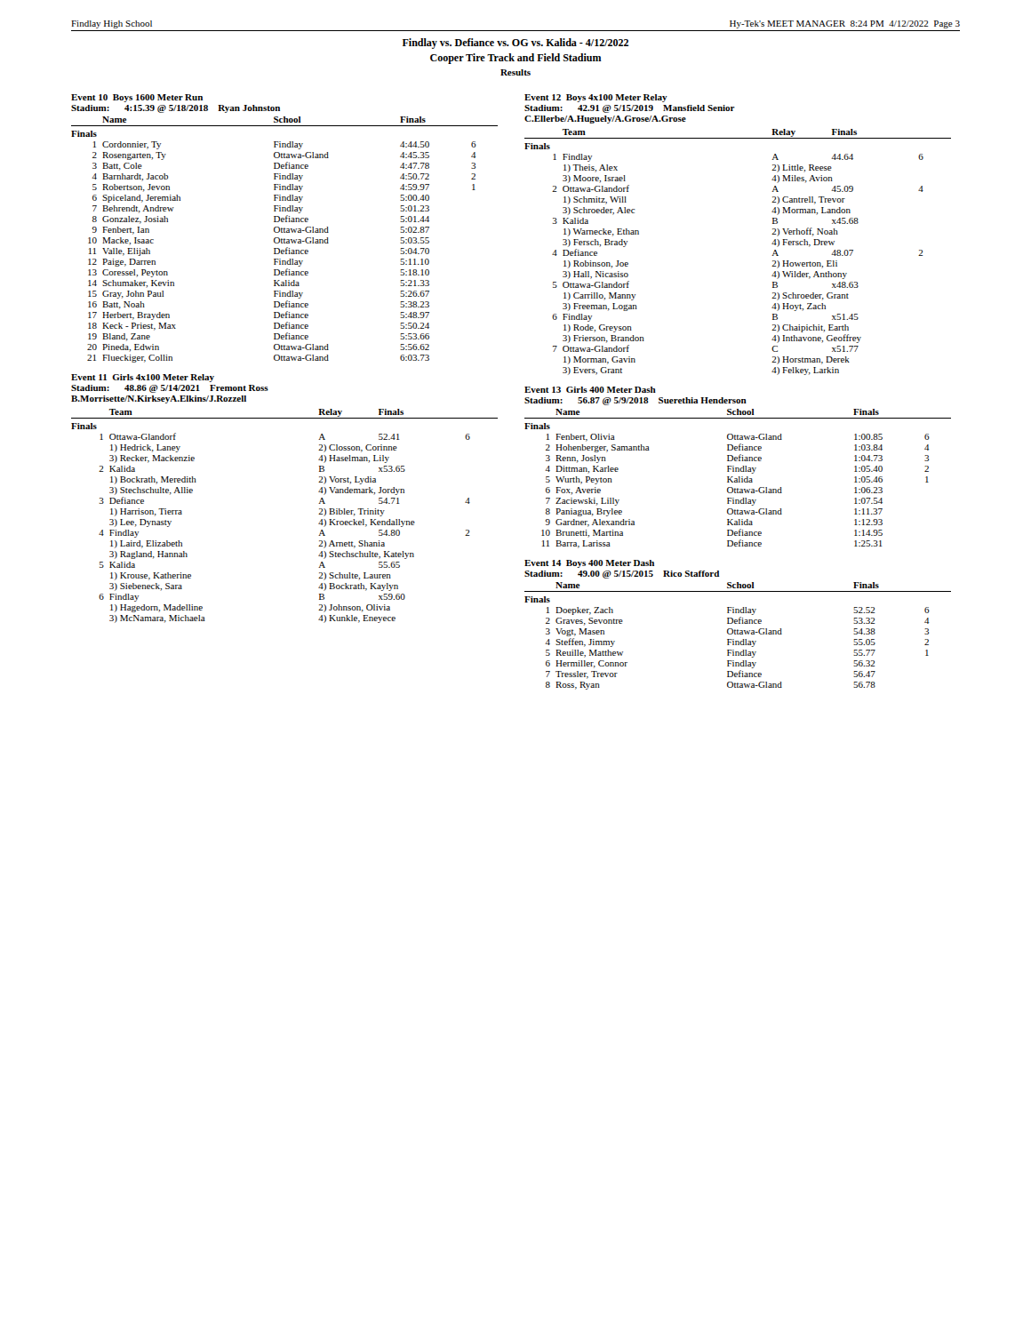Findlay High School
Hy-Tek's MEET MANAGER 8:24 PM 4/12/2022 Page 3
Findlay vs. Defiance vs. OG vs. Kalida - 4/12/2022
Cooper Tire Track and Field Stadium
Results
Event 10 Boys 1600 Meter Run
Stadium: 4:15.39 @ 5/18/2018 Ryan Johnston
| | Name | School | Finals | |
| --- | --- | --- | --- | --- |
| Finals |
| 1 | Cordonnier, Ty | Findlay | 4:44.50 | 6 |
| 2 | Rosengarten, Ty | Ottawa-Gland | 4:45.35 | 4 |
| 3 | Batt, Cole | Defiance | 4:47.78 | 3 |
| 4 | Barnhardt, Jacob | Findlay | 4:50.72 | 2 |
| 5 | Robertson, Jevon | Findlay | 4:59.97 | 1 |
| 6 | Spiceland, Jeremiah | Findlay | 5:00.40 | |
| 7 | Behrendt, Andrew | Findlay | 5:01.23 | |
| 8 | Gonzalez, Josiah | Defiance | 5:01.44 | |
| 9 | Fenbert, Ian | Ottawa-Gland | 5:02.87 | |
| 10 | Macke, Isaac | Ottawa-Gland | 5:03.55 | |
| 11 | Valle, Elijah | Defiance | 5:04.70 | |
| 12 | Paige, Darren | Findlay | 5:11.10 | |
| 13 | Coressel, Peyton | Defiance | 5:18.10 | |
| 14 | Schumaker, Kevin | Kalida | 5:21.33 | |
| 15 | Gray, John Paul | Findlay | 5:26.67 | |
| 16 | Batt, Noah | Defiance | 5:38.23 | |
| 17 | Herbert, Brayden | Defiance | 5:48.97 | |
| 18 | Keck - Priest, Max | Defiance | 5:50.24 | |
| 19 | Bland, Zane | Defiance | 5:53.66 | |
| 20 | Pineda, Edwin | Ottawa-Gland | 5:56.62 | |
| 21 | Flueckiger, Collin | Ottawa-Gland | 6:03.73 | |
Event 11 Girls 4x100 Meter Relay
Stadium: 48.86 @ 5/14/2021 Fremont Ross
B.Morrisette/N.KirkseyA.Elkins/J.Rozzell
| | Team | Relay | Finals | |
| --- | --- | --- | --- | --- |
| Finals |
| 1 | Ottawa-Glandorf | A | 52.41 | 6 |
| | 1) Hedrick, Laney | 2) Closson, Corinne |
| | 3) Recker, Mackenzie | 4) Haselman, Lily |
| 2 | Kalida | B | x53.65 | |
| | 1) Bockrath, Meredith | 2) Vorst, Lydia |
| | 3) Stechschulte, Allie | 4) Vandemark, Jordyn |
| 3 | Defiance | A | 54.71 | 4 |
| | 1) Harrison, Tierra | 2) Bibler, Trinity |
| | 3) Lee, Dynasty | 4) Kroeckel, Kendallyne |
| 4 | Findlay | A | 54.80 | 2 |
| | 1) Laird, Elizabeth | 2) Arnett, Shania |
| | 3) Ragland, Hannah | 4) Stechschulte, Katelyn |
| 5 | Kalida | A | 55.65 | |
| | 1) Krouse, Katherine | 2) Schulte, Lauren |
| | 3) Siebeneck, Sara | 4) Bockrath, Kaylyn |
| 6 | Findlay | B | x59.60 | |
| | 1) Hagedorn, Madelline | 2) Johnson, Olivia |
| | 3) McNamara, Michaela | 4) Kunkle, Eneyece |
Event 12 Boys 4x100 Meter Relay
Stadium: 42.91 @ 5/15/2019 Mansfield Senior
C.Ellerbe/A.Huguely/A.Grose/A.Grose
| | Team | Relay | Finals | |
| --- | --- | --- | --- | --- |
| Finals |
| 1 | Findlay | A | 44.64 | 6 |
| | 1) Theis, Alex | 2) Little, Reese |
| | 3) Moore, Israel | 4) Miles, Avion |
| 2 | Ottawa-Glandorf | A | 45.09 | 4 |
| | 1) Schmitz, Will | 2) Cantrell, Trevor |
| | 3) Schroeder, Alec | 4) Morman, Landon |
| 3 | Kalida | B | x45.68 | |
| | 1) Warnecke, Ethan | 2) Verhoff, Noah |
| | 3) Fersch, Brady | 4) Fersch, Drew |
| 4 | Defiance | A | 48.07 | 2 |
| | 1) Robinson, Joe | 2) Howerton, Eli |
| | 3) Hall, Nicasiso | 4) Wilder, Anthony |
| 5 | Ottawa-Glandorf | B | x48.63 | |
| | 1) Carrillo, Manny | 2) Schroeder, Grant |
| | 3) Freeman, Logan | 4) Hoyt, Zach |
| 6 | Findlay | B | x51.45 | |
| | 1) Rode, Greyson | 2) Chaipichit, Earth |
| | 3) Frierson, Brandon | 4) Inthavone, Geoffrey |
| 7 | Ottawa-Glandorf | C | x51.77 | |
| | 1) Morman, Gavin | 2) Horstman, Derek |
| | 3) Evers, Grant | 4) Felkey, Larkin |
Event 13 Girls 400 Meter Dash
Stadium: 56.87 @ 5/9/2018 Suerethia Henderson
| | Name | School | Finals | |
| --- | --- | --- | --- | --- |
| Finals |
| 1 | Fenbert, Olivia | Ottawa-Gland | 1:00.85 | 6 |
| 2 | Hohenberger, Samantha | Defiance | 1:03.84 | 4 |
| 3 | Renn, Joslyn | Defiance | 1:04.73 | 3 |
| 4 | Dittman, Karlee | Findlay | 1:05.40 | 2 |
| 5 | Wurth, Peyton | Kalida | 1:05.46 | 1 |
| 6 | Fox, Averie | Ottawa-Gland | 1:06.23 | |
| 7 | Zaciewski, Lilly | Findlay | 1:07.54 | |
| 8 | Paniagua, Brylee | Ottawa-Gland | 1:11.37 | |
| 9 | Gardner, Alexandria | Kalida | 1:12.93 | |
| 10 | Brunetti, Martina | Defiance | 1:14.95 | |
| 11 | Barra, Larissa | Defiance | 1:25.31 | |
Event 14 Boys 400 Meter Dash
Stadium: 49.00 @ 5/15/2015 Rico Stafford
| | Name | School | Finals | |
| --- | --- | --- | --- | --- |
| Finals |
| 1 | Doepker, Zach | Findlay | 52.52 | 6 |
| 2 | Graves, Sevontre | Defiance | 53.32 | 4 |
| 3 | Vogt, Masen | Ottawa-Gland | 54.38 | 3 |
| 4 | Steffen, Jimmy | Findlay | 55.05 | 2 |
| 5 | Reuille, Matthew | Findlay | 55.77 | 1 |
| 6 | Hermiller, Connor | Findlay | 56.32 | |
| 7 | Tressler, Trevor | Defiance | 56.47 | |
| 8 | Ross, Ryan | Ottawa-Gland | 56.78 | |